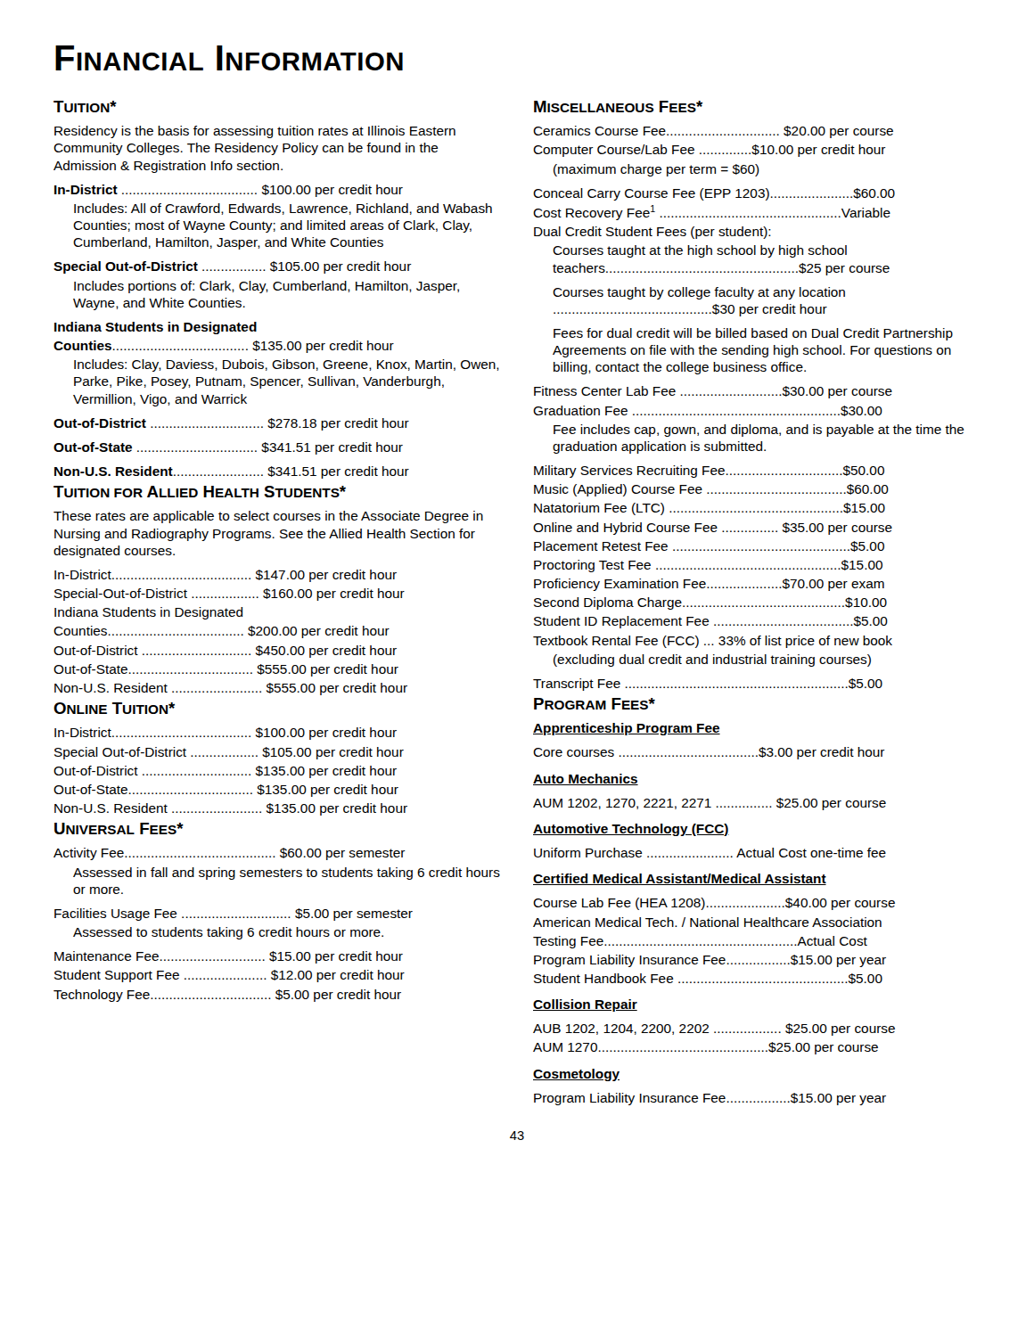FINANCIAL INFORMATION
TUITION*
Residency is the basis for assessing tuition rates at Illinois Eastern Community Colleges. The Residency Policy can be found in the Admission & Registration Info section.
In-District .................................... $100.00 per credit hour
Includes: All of Crawford, Edwards, Lawrence, Richland, and Wabash Counties; most of Wayne County; and limited areas of Clark, Clay, Cumberland, Hamilton, Jasper, and White Counties
Special Out-of-District ................. $105.00 per credit hour
Includes portions of: Clark, Clay, Cumberland, Hamilton, Jasper, Wayne, and White Counties.
Indiana Students in Designated
Counties.................................... $135.00 per credit hour
Includes: Clay, Daviess, Dubois, Gibson, Greene, Knox, Martin, Owen, Parke, Pike, Posey, Putnam, Spencer, Sullivan, Vanderburgh, Vermillion, Vigo, and Warrick
Out-of-District .............................. $278.18 per credit hour
Out-of-State ................................ $341.51 per credit hour
Non-U.S. Resident........................ $341.51 per credit hour
TUITION FOR ALLIED HEALTH STUDENTS*
These rates are applicable to select courses in the Associate Degree in Nursing and Radiography Programs. See the Allied Health Section for designated courses.
In-District..................................... $147.00 per credit hour
Special-Out-of-District .................. $160.00 per credit hour
Indiana Students in Designated
Counties.................................... $200.00 per credit hour
Out-of-District ............................. $450.00 per credit hour
Out-of-State................................. $555.00 per credit hour
Non-U.S. Resident ........................ $555.00 per credit hour
ONLINE TUITION*
In-District..................................... $100.00 per credit hour
Special Out-of-District .................. $105.00 per credit hour
Out-of-District ............................. $135.00 per credit hour
Out-of-State................................. $135.00 per credit hour
Non-U.S. Resident ........................ $135.00 per credit hour
UNIVERSAL FEES*
Activity Fee........................................ $60.00 per semester
Assessed in fall and spring semesters to students taking 6 credit hours or more.
Facilities Usage Fee ............................. $5.00 per semester
Assessed to students taking 6 credit hours or more.
Maintenance Fee............................ $15.00 per credit hour
Student Support Fee ...................... $12.00 per credit hour
Technology Fee................................ $5.00 per credit hour
MISCELLANEOUS FEES*
Ceramics Course Fee.............................. $20.00 per course
Computer Course/Lab Fee ..............$10.00 per credit hour
(maximum charge per term = $60)
Conceal Carry Course Fee (EPP 1203)......................$60.00
Cost Recovery Fee1 ................................................Variable
Dual Credit Student Fees (per student):
Courses taught at the high school by high school teachers...................................................$25 per course
Courses taught by college faculty at any location ..........................................$30 per credit hour
Fees for dual credit will be billed based on Dual Credit Partnership Agreements on file with the sending high school. For questions on billing, contact the college business office.
Fitness Center Lab Fee ...........................$30.00 per course
Graduation Fee .......................................................$30.00
Fee includes cap, gown, and diploma, and is payable at the time the graduation application is submitted.
Military Services Recruiting Fee...............................$50.00
Music (Applied) Course Fee .....................................$60.00
Natatorium Fee (LTC) ..............................................$15.00
Online and Hybrid Course Fee ............... $35.00 per course
Placement Retest Fee ...............................................$5.00
Proctoring Test Fee .................................................$15.00
Proficiency Examination Fee....................$70.00 per exam
Second Diploma Charge...........................................$10.00
Student ID Replacement Fee .....................................$5.00
Textbook Rental Fee (FCC) ... 33% of list price of new book
(excluding dual credit and industrial training courses)
Transcript Fee ...........................................................$5.00
PROGRAM FEES*
Apprenticeship Program Fee
Core courses .....................................$3.00 per credit hour
Auto Mechanics
AUM 1202, 1270, 2221, 2271 ............... $25.00 per course
Automotive Technology (FCC)
Uniform Purchase ....................... Actual Cost one-time fee
Certified Medical Assistant/Medical Assistant
Course Lab Fee (HEA 1208).....................$40.00 per course
American Medical Tech. / National Healthcare Association
Testing Fee...................................................Actual Cost
Program Liability Insurance Fee.................$15.00 per year
Student Handbook Fee .............................................$5.00
Collision Repair
AUB 1202, 1204, 2200, 2202 .................. $25.00 per course
AUM 1270.............................................$25.00 per course
Cosmetology
Program Liability Insurance Fee.................$15.00 per year
43